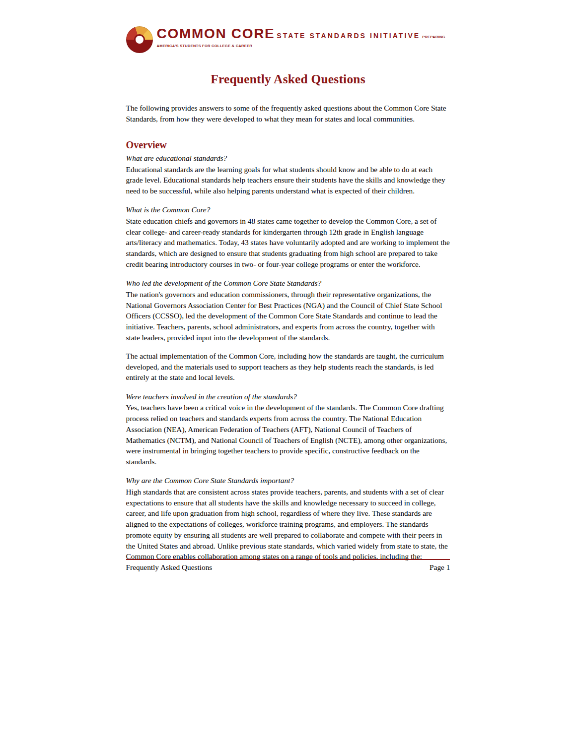COMMON CORE STATE STANDARDS INITIATIVE PREPARING AMERICA'S STUDENTS FOR COLLEGE & CAREER
Frequently Asked Questions
The following provides answers to some of the frequently asked questions about the Common Core State Standards, from how they were developed to what they mean for states and local communities.
Overview
What are educational standards?
Educational standards are the learning goals for what students should know and be able to do at each grade level. Educational standards help teachers ensure their students have the skills and knowledge they need to be successful, while also helping parents understand what is expected of their children.
What is the Common Core?
State education chiefs and governors in 48 states came together to develop the Common Core, a set of clear college- and career-ready standards for kindergarten through 12th grade in English language arts/literacy and mathematics. Today, 43 states have voluntarily adopted and are working to implement the standards, which are designed to ensure that students graduating from high school are prepared to take credit bearing introductory courses in two- or four-year college programs or enter the workforce.
Who led the development of the Common Core State Standards?
The nation's governors and education commissioners, through their representative organizations, the National Governors Association Center for Best Practices (NGA) and the Council of Chief State School Officers (CCSSO), led the development of the Common Core State Standards and continue to lead the initiative. Teachers, parents, school administrators, and experts from across the country, together with state leaders, provided input into the development of the standards.
The actual implementation of the Common Core, including how the standards are taught, the curriculum developed, and the materials used to support teachers as they help students reach the standards, is led entirely at the state and local levels.
Were teachers involved in the creation of the standards?
Yes, teachers have been a critical voice in the development of the standards. The Common Core drafting process relied on teachers and standards experts from across the country. The National Education Association (NEA), American Federation of Teachers (AFT), National Council of Teachers of Mathematics (NCTM), and National Council of Teachers of English (NCTE), among other organizations, were instrumental in bringing together teachers to provide specific, constructive feedback on the standards.
Why are the Common Core State Standards important?
High standards that are consistent across states provide teachers, parents, and students with a set of clear expectations to ensure that all students have the skills and knowledge necessary to succeed in college, career, and life upon graduation from high school, regardless of where they live. These standards are aligned to the expectations of colleges, workforce training programs, and employers. The standards promote equity by ensuring all students are well prepared to collaborate and compete with their peers in the United States and abroad. Unlike previous state standards, which varied widely from state to state, the Common Core enables collaboration among states on a range of tools and policies, including the:
Frequently Asked Questions Page 1